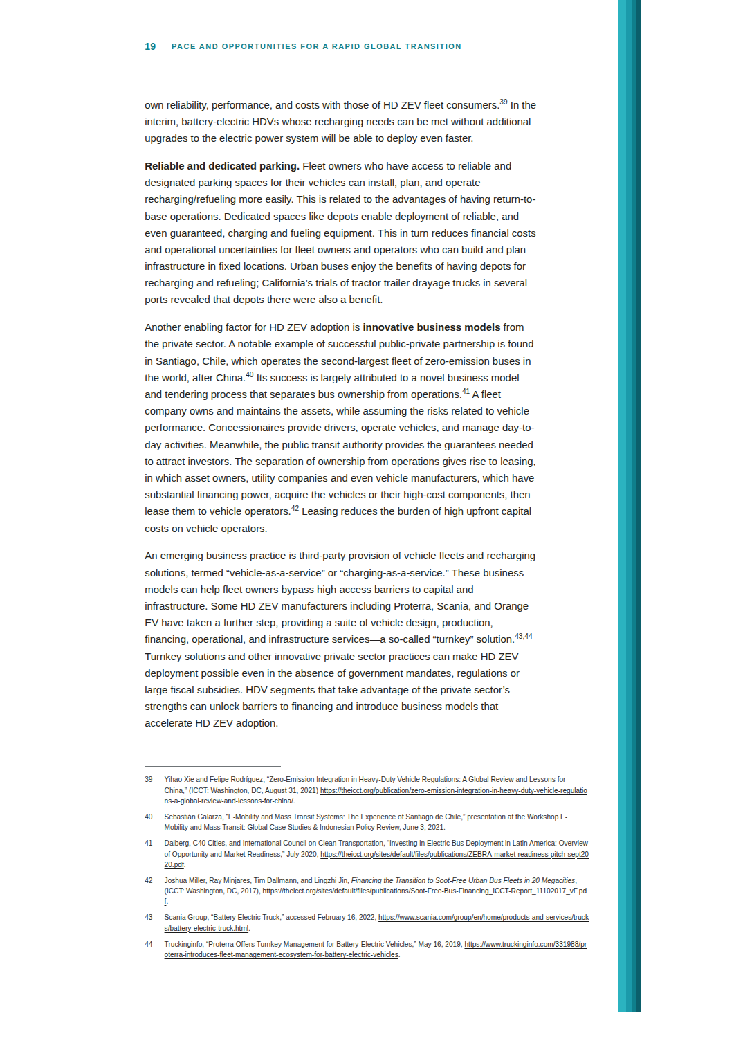19
Pace and Opportunities for a Rapid Global Transition
own reliability, performance, and costs with those of HD ZEV fleet consumers.39 In the interim, battery-electric HDVs whose recharging needs can be met without additional upgrades to the electric power system will be able to deploy even faster.
Reliable and dedicated parking. Fleet owners who have access to reliable and designated parking spaces for their vehicles can install, plan, and operate recharging/refueling more easily. This is related to the advantages of having return-to-base operations. Dedicated spaces like depots enable deployment of reliable, and even guaranteed, charging and fueling equipment. This in turn reduces financial costs and operational uncertainties for fleet owners and operators who can build and plan infrastructure in fixed locations. Urban buses enjoy the benefits of having depots for recharging and refueling; California’s trials of tractor trailer drayage trucks in several ports revealed that depots there were also a benefit.
Another enabling factor for HD ZEV adoption is innovative business models from the private sector. A notable example of successful public-private partnership is found in Santiago, Chile, which operates the second-largest fleet of zero-emission buses in the world, after China.40 Its success is largely attributed to a novel business model and tendering process that separates bus ownership from operations.41 A fleet company owns and maintains the assets, while assuming the risks related to vehicle performance. Concessionaires provide drivers, operate vehicles, and manage day-to-day activities. Meanwhile, the public transit authority provides the guarantees needed to attract investors. The separation of ownership from operations gives rise to leasing, in which asset owners, utility companies and even vehicle manufacturers, which have substantial financing power, acquire the vehicles or their high-cost components, then lease them to vehicle operators.42 Leasing reduces the burden of high upfront capital costs on vehicle operators.
An emerging business practice is third-party provision of vehicle fleets and recharging solutions, termed “vehicle-as-a-service” or “charging-as-a-service.” These business models can help fleet owners bypass high access barriers to capital and infrastructure. Some HD ZEV manufacturers including Proterra, Scania, and Orange EV have taken a further step, providing a suite of vehicle design, production, financing, operational, and infrastructure services—a so-called “turnkey” solution.43,44 Turnkey solutions and other innovative private sector practices can make HD ZEV deployment possible even in the absence of government mandates, regulations or large fiscal subsidies. HDV segments that take advantage of the private sector’s strengths can unlock barriers to financing and introduce business models that accelerate HD ZEV adoption.
Yihao Xie and Felipe Rodríguez, “Zero-Emission Integration in Heavy-Duty Vehicle Regulations: A Global Review and Lessons for China,” (ICCT: Washington, DC, August 31, 2021) https://theicct.org/publication/zero-emission-integration-in-heavy-duty-vehicle-regulations-a-global-review-and-lessons-for-china/.
Sebastián Galarza, “E-Mobility and Mass Transit Systems: The Experience of Santiago de Chile,” presentation at the Workshop E-Mobility and Mass Transit: Global Case Studies & Indonesian Policy Review, June 3, 2021.
Dalberg, C40 Cities, and International Council on Clean Transportation, “Investing in Electric Bus Deployment in Latin America: Overview of Opportunity and Market Readiness,” July 2020, https://theicct.org/sites/default/files/publications/ZEBRA-market-readiness-pitch-sept2020.pdf.
Joshua Miller, Ray Minjares, Tim Dallmann, and Lingzhi Jin, Financing the Transition to Soot-Free Urban Bus Fleets in 20 Megacities, (ICCT: Washington, DC, 2017), https://theicct.org/sites/default/files/publications/Soot-Free-Bus-Financing_ICCT-Report_11102017_vF.pdf.
Scania Group, “Battery Electric Truck,” accessed February 16, 2022, https://www.scania.com/group/en/home/products-and-services/trucks/battery-electric-truck.html.
Truckinginfo, “Proterra Offers Turnkey Management for Battery-Electric Vehicles,” May 16, 2019, https://www.truckinginfo.com/331988/proterra-introduces-fleet-management-ecosystem-for-battery-electric-vehicles.